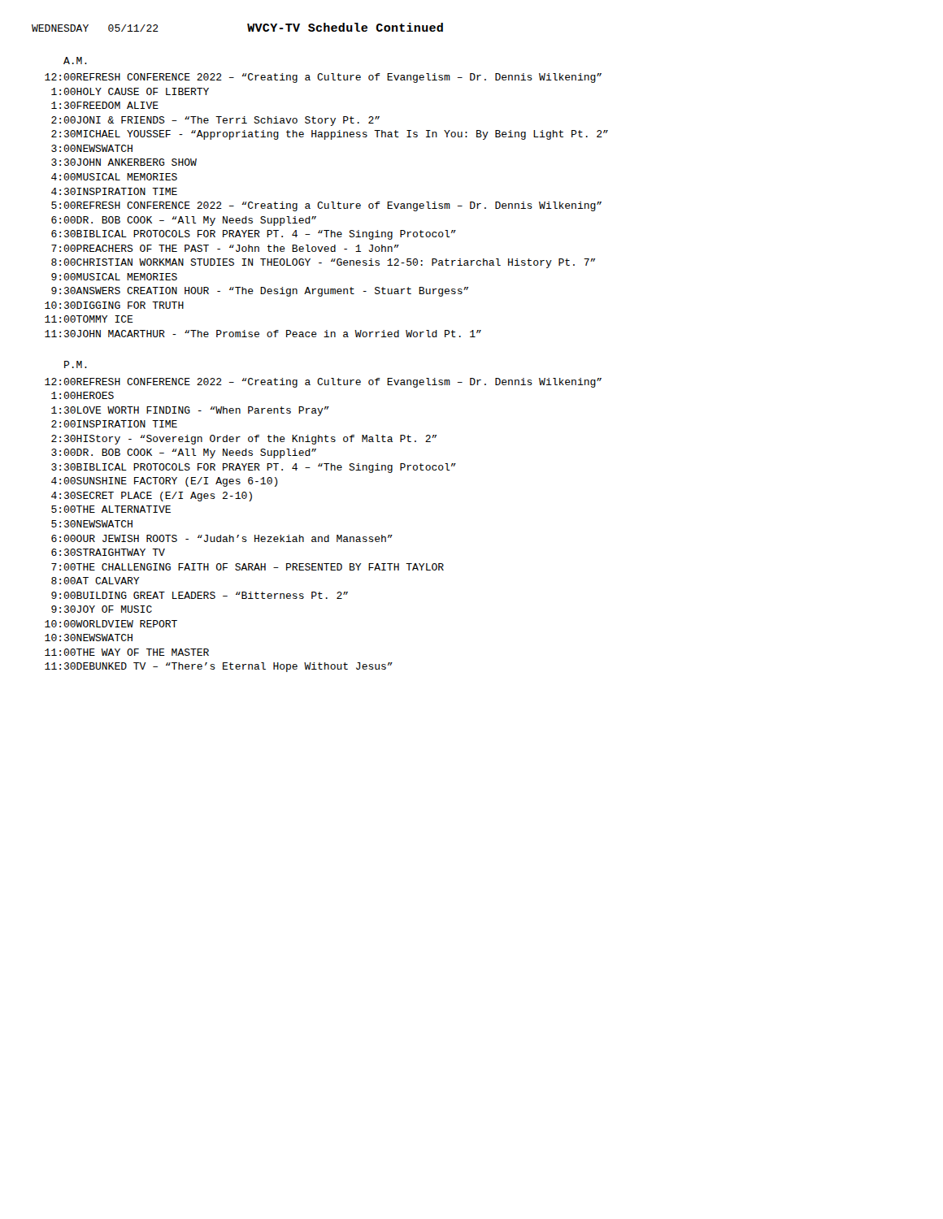WEDNESDAY 05/11/22 WVCY-TV Schedule Continued
A.M.
| 12:00 | REFRESH CONFERENCE 2022 – “Creating a Culture of Evangelism – Dr. Dennis Wilkening” |
| 1:00 | HOLY CAUSE OF LIBERTY |
| 1:30 | FREEDOM ALIVE |
| 2:00 | JONI & FRIENDS – “The Terri Schiavo Story Pt. 2” |
| 2:30 | MICHAEL YOUSSEF - “Appropriating the Happiness That Is In You: By Being Light Pt. 2” |
| 3:00 | NEWSWATCH |
| 3:30 | JOHN ANKERBERG SHOW |
| 4:00 | MUSICAL MEMORIES |
| 4:30 | INSPIRATION TIME |
| 5:00 | REFRESH CONFERENCE 2022 – “Creating a Culture of Evangelism – Dr. Dennis Wilkening” |
| 6:00 | DR. BOB COOK – “All My Needs Supplied” |
| 6:30 | BIBLICAL PROTOCOLS FOR PRAYER PT. 4 – “The Singing Protocol” |
| 7:00 | PREACHERS OF THE PAST - “John the Beloved - 1 John” |
| 8:00 | CHRISTIAN WORKMAN STUDIES IN THEOLOGY - “Genesis 12-50: Patriarchal History Pt. 7” |
| 9:00 | MUSICAL MEMORIES |
| 9:30 | ANSWERS CREATION HOUR - “The Design Argument - Stuart Burgess” |
| 10:30 | DIGGING FOR TRUTH |
| 11:00 | TOMMY ICE |
| 11:30 | JOHN MACARTHUR - “The Promise of Peace in a Worried World Pt. 1” |
P.M.
| 12:00 | REFRESH CONFERENCE 2022 – “Creating a Culture of Evangelism – Dr. Dennis Wilkening” |
| 1:00 | HEROES |
| 1:30 | LOVE WORTH FINDING - “When Parents Pray” |
| 2:00 | INSPIRATION TIME |
| 2:30 | HIStory - “Sovereign Order of the Knights of Malta Pt. 2” |
| 3:00 | DR. BOB COOK – “All My Needs Supplied” |
| 3:30 | BIBLICAL PROTOCOLS FOR PRAYER PT. 4 – “The Singing Protocol” |
| 4:00 | SUNSHINE FACTORY (E/I Ages 6-10) |
| 4:30 | SECRET PLACE (E/I Ages 2-10) |
| 5:00 | THE ALTERNATIVE |
| 5:30 | NEWSWATCH |
| 6:00 | OUR JEWISH ROOTS - “Judah’s Hezekiah and Manasseh” |
| 6:30 | STRAIGHTWAY TV |
| 7:00 | THE CHALLENGING FAITH OF SARAH – PRESENTED BY FAITH TAYLOR |
| 8:00 | AT CALVARY |
| 9:00 | BUILDING GREAT LEADERS – “Bitterness Pt. 2” |
| 9:30 | JOY OF MUSIC |
| 10:00 | WORLDVIEW REPORT |
| 10:30 | NEWSWATCH |
| 11:00 | THE WAY OF THE MASTER |
| 11:30 | DEBUNKED TV – “There’s Eternal Hope Without Jesus” |